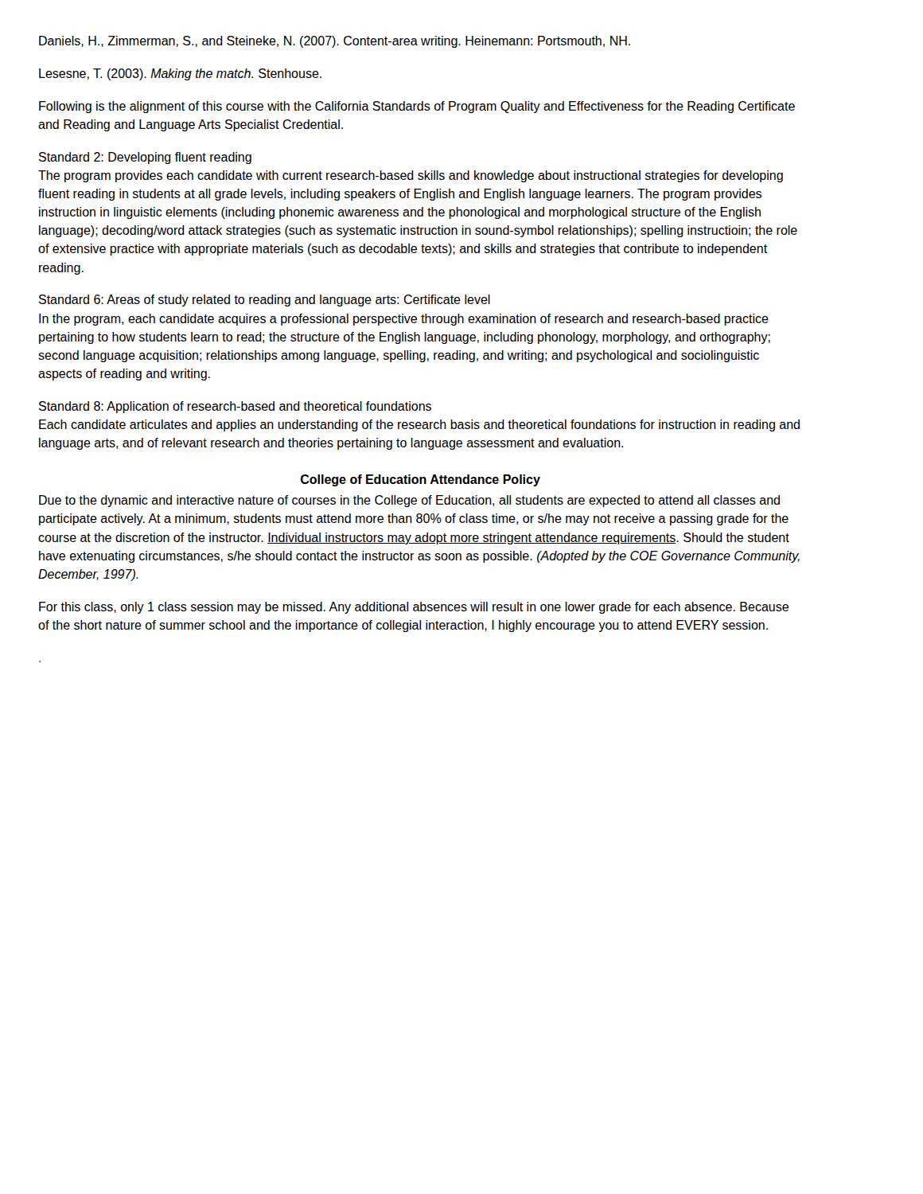Daniels, H., Zimmerman, S., and Steineke, N. (2007). Content-area writing. Heinemann: Portsmouth, NH.
Lesesne, T. (2003). Making the match. Stenhouse.
Following is the alignment of this course with the California Standards of Program Quality and Effectiveness for the Reading Certificate and Reading and Language Arts Specialist Credential.
Standard 2: Developing fluent reading
The program provides each candidate with current research-based skills and knowledge about instructional strategies for developing fluent reading in students at all grade levels, including speakers of English and English language learners. The program provides instruction in linguistic elements (including phonemic awareness and the phonological and morphological structure of the English language); decoding/word attack strategies (such as systematic instruction in sound-symbol relationships); spelling instructioin; the role of extensive practice with appropriate materials (such as decodable texts); and skills and strategies that contribute to independent reading.
Standard 6: Areas of study related to reading and language arts: Certificate level
In the program, each candidate acquires a professional perspective through examination of research and research-based practice pertaining to how students learn to read; the structure of the English language, including phonology, morphology, and orthography; second language acquisition; relationships among language, spelling, reading, and writing; and psychological and sociolinguistic aspects of reading and writing.
Standard 8: Application of research-based and theoretical foundations
Each candidate articulates and applies an understanding of the research basis and theoretical foundations for instruction in reading and language arts, and of relevant research and theories pertaining to language assessment and evaluation.
College of Education Attendance Policy
Due to the dynamic and interactive nature of courses in the College of Education, all students are expected to attend all classes and participate actively. At a minimum, students must attend more than 80% of class time, or s/he may not receive a passing grade for the course at the discretion of the instructor. Individual instructors may adopt more stringent attendance requirements. Should the student have extenuating circumstances, s/he should contact the instructor as soon as possible. (Adopted by the COE Governance Community, December, 1997).
For this class, only 1 class session may be missed. Any additional absences will result in one lower grade for each absence. Because of the short nature of summer school and the importance of collegial interaction, I highly encourage you to attend EVERY session.
.